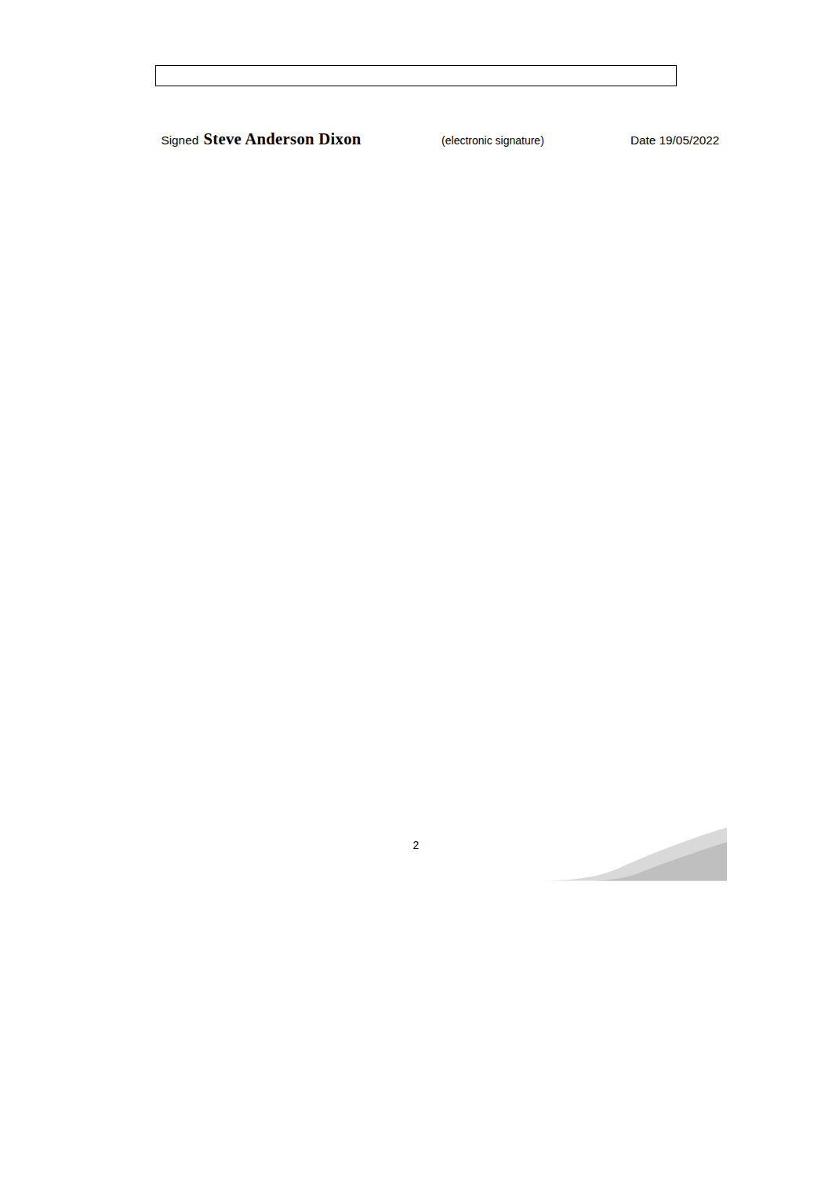Signed Steve Anderson Dixon (electronic signature) Date 19/05/2022
2